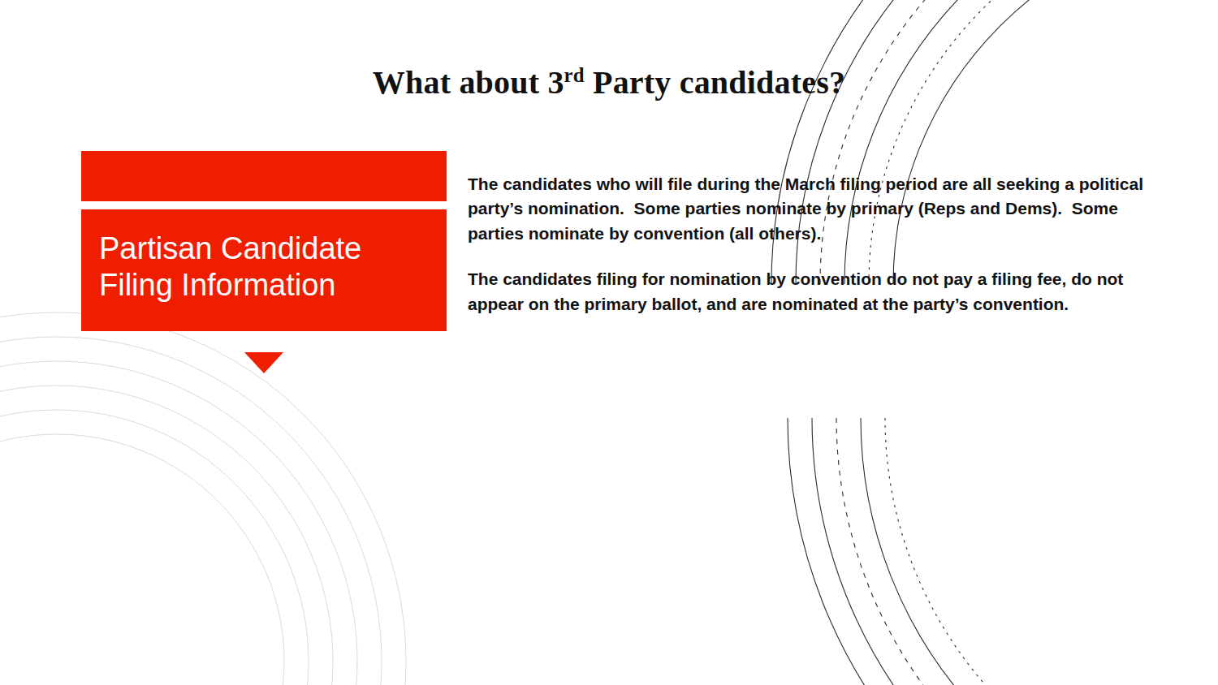What about 3rd Party candidates?
Partisan Candidate Filing Information
The candidates who will file during the March filing period are all seeking a political party’s nomination. Some parties nominate by primary (Reps and Dems). Some parties nominate by convention (all others).
The candidates filing for nomination by convention do not pay a filing fee, do not appear on the primary ballot, and are nominated at the party’s convention.